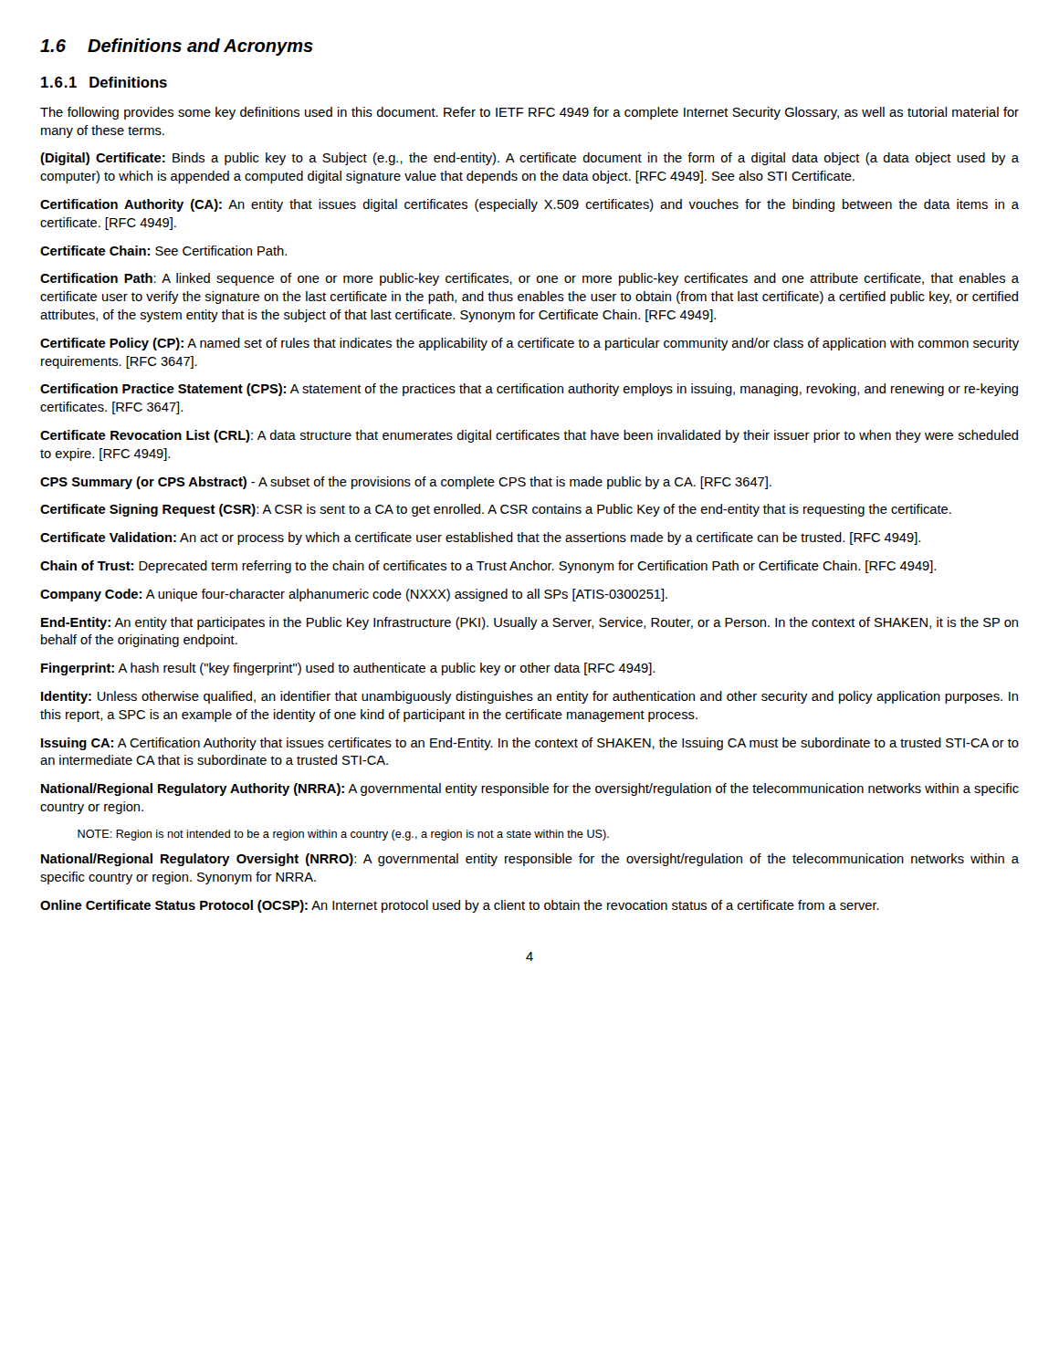1.6 Definitions and Acronyms
1.6.1 Definitions
The following provides some key definitions used in this document. Refer to IETF RFC 4949 for a complete Internet Security Glossary, as well as tutorial material for many of these terms.
(Digital) Certificate: Binds a public key to a Subject (e.g., the end-entity). A certificate document in the form of a digital data object (a data object used by a computer) to which is appended a computed digital signature value that depends on the data object. [RFC 4949]. See also STI Certificate.
Certification Authority (CA): An entity that issues digital certificates (especially X.509 certificates) and vouches for the binding between the data items in a certificate. [RFC 4949].
Certificate Chain: See Certification Path.
Certification Path: A linked sequence of one or more public-key certificates, or one or more public-key certificates and one attribute certificate, that enables a certificate user to verify the signature on the last certificate in the path, and thus enables the user to obtain (from that last certificate) a certified public key, or certified attributes, of the system entity that is the subject of that last certificate. Synonym for Certificate Chain. [RFC 4949].
Certificate Policy (CP): A named set of rules that indicates the applicability of a certificate to a particular community and/or class of application with common security requirements. [RFC 3647].
Certification Practice Statement (CPS): A statement of the practices that a certification authority employs in issuing, managing, revoking, and renewing or re-keying certificates. [RFC 3647].
Certificate Revocation List (CRL): A data structure that enumerates digital certificates that have been invalidated by their issuer prior to when they were scheduled to expire. [RFC 4949].
CPS Summary (or CPS Abstract) - A subset of the provisions of a complete CPS that is made public by a CA. [RFC 3647].
Certificate Signing Request (CSR): A CSR is sent to a CA to get enrolled. A CSR contains a Public Key of the end-entity that is requesting the certificate.
Certificate Validation: An act or process by which a certificate user established that the assertions made by a certificate can be trusted. [RFC 4949].
Chain of Trust: Deprecated term referring to the chain of certificates to a Trust Anchor. Synonym for Certification Path or Certificate Chain. [RFC 4949].
Company Code: A unique four-character alphanumeric code (NXXX) assigned to all SPs [ATIS-0300251].
End-Entity: An entity that participates in the Public Key Infrastructure (PKI). Usually a Server, Service, Router, or a Person. In the context of SHAKEN, it is the SP on behalf of the originating endpoint.
Fingerprint: A hash result ("key fingerprint") used to authenticate a public key or other data [RFC 4949].
Identity: Unless otherwise qualified, an identifier that unambiguously distinguishes an entity for authentication and other security and policy application purposes. In this report, a SPC is an example of the identity of one kind of participant in the certificate management process.
Issuing CA: A Certification Authority that issues certificates to an End-Entity. In the context of SHAKEN, the Issuing CA must be subordinate to a trusted STI-CA or to an intermediate CA that is subordinate to a trusted STI-CA.
National/Regional Regulatory Authority (NRRA): A governmental entity responsible for the oversight/regulation of the telecommunication networks within a specific country or region.
NOTE: Region is not intended to be a region within a country (e.g., a region is not a state within the US).
National/Regional Regulatory Oversight (NRRO): A governmental entity responsible for the oversight/regulation of the telecommunication networks within a specific country or region. Synonym for NRRA.
Online Certificate Status Protocol (OCSP): An Internet protocol used by a client to obtain the revocation status of a certificate from a server.
4